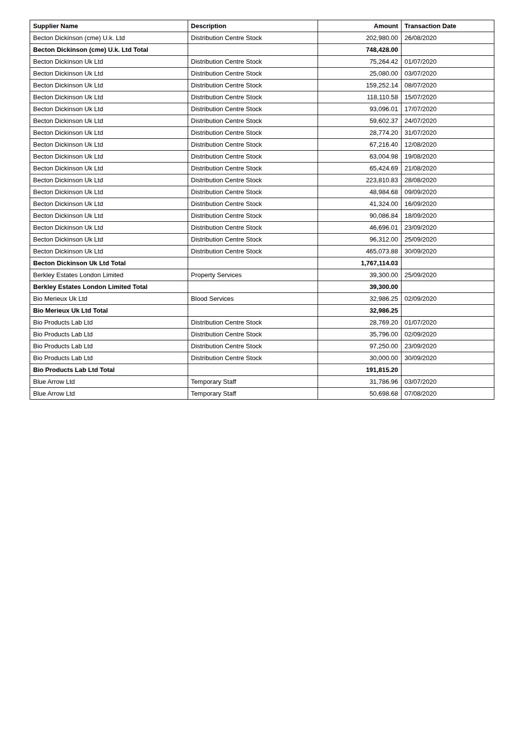| Supplier Name | Description | Amount | Transaction Date |
| --- | --- | --- | --- |
| Becton Dickinson (cme) U.k. Ltd | Distribution Centre Stock | 202,980.00 | 26/08/2020 |
| Becton Dickinson (cme) U.k. Ltd Total | | 748,428.00 | |
| Becton Dickinson Uk Ltd | Distribution Centre Stock | 75,264.42 | 01/07/2020 |
| Becton Dickinson Uk Ltd | Distribution Centre Stock | 25,080.00 | 03/07/2020 |
| Becton Dickinson Uk Ltd | Distribution Centre Stock | 159,252.14 | 08/07/2020 |
| Becton Dickinson Uk Ltd | Distribution Centre Stock | 118,110.58 | 15/07/2020 |
| Becton Dickinson Uk Ltd | Distribution Centre Stock | 93,096.01 | 17/07/2020 |
| Becton Dickinson Uk Ltd | Distribution Centre Stock | 59,602.37 | 24/07/2020 |
| Becton Dickinson Uk Ltd | Distribution Centre Stock | 28,774.20 | 31/07/2020 |
| Becton Dickinson Uk Ltd | Distribution Centre Stock | 67,216.40 | 12/08/2020 |
| Becton Dickinson Uk Ltd | Distribution Centre Stock | 63,004.98 | 19/08/2020 |
| Becton Dickinson Uk Ltd | Distribution Centre Stock | 65,424.69 | 21/08/2020 |
| Becton Dickinson Uk Ltd | Distribution Centre Stock | 223,810.83 | 28/08/2020 |
| Becton Dickinson Uk Ltd | Distribution Centre Stock | 48,984.68 | 09/09/2020 |
| Becton Dickinson Uk Ltd | Distribution Centre Stock | 41,324.00 | 16/09/2020 |
| Becton Dickinson Uk Ltd | Distribution Centre Stock | 90,086.84 | 18/09/2020 |
| Becton Dickinson Uk Ltd | Distribution Centre Stock | 46,696.01 | 23/09/2020 |
| Becton Dickinson Uk Ltd | Distribution Centre Stock | 96,312.00 | 25/09/2020 |
| Becton Dickinson Uk Ltd | Distribution Centre Stock | 465,073.88 | 30/09/2020 |
| Becton Dickinson Uk Ltd Total | | 1,767,114.03 | |
| Berkley Estates London Limited | Property Services | 39,300.00 | 25/09/2020 |
| Berkley Estates London Limited Total | | 39,300.00 | |
| Bio Merieux Uk Ltd | Blood Services | 32,986.25 | 02/09/2020 |
| Bio Merieux Uk Ltd Total | | 32,986.25 | |
| Bio Products Lab Ltd | Distribution Centre Stock | 28,769.20 | 01/07/2020 |
| Bio Products Lab Ltd | Distribution Centre Stock | 35,796.00 | 02/09/2020 |
| Bio Products Lab Ltd | Distribution Centre Stock | 97,250.00 | 23/09/2020 |
| Bio Products Lab Ltd | Distribution Centre Stock | 30,000.00 | 30/09/2020 |
| Bio Products Lab Ltd Total | | 191,815.20 | |
| Blue Arrow Ltd | Temporary Staff | 31,786.96 | 03/07/2020 |
| Blue Arrow Ltd | Temporary Staff | 50,698.68 | 07/08/2020 |